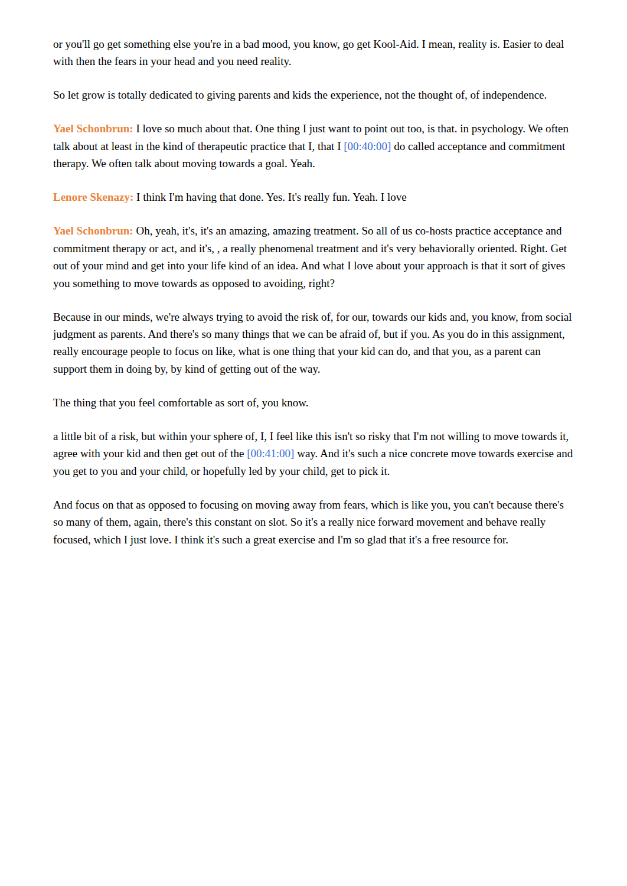or you'll go get something else you're in a bad mood, you know, go get Kool-Aid. I mean, reality is. Easier to deal with then the fears in your head and you need reality.
So let grow is totally dedicated to giving parents and kids the experience, not the thought of, of independence.
Yael Schonbrun: I love so much about that. One thing I just want to point out too, is that. in psychology. We often talk about at least in the kind of therapeutic practice that I, that I [00:40:00] do called acceptance and commitment therapy. We often talk about moving towards a goal. Yeah.
Lenore Skenazy: I think I'm having that done. Yes. It's really fun. Yeah. I love
Yael Schonbrun: Oh, yeah, it's, it's an amazing, amazing treatment. So all of us co-hosts practice acceptance and commitment therapy or act, and it's, , a really phenomenal treatment and it's very behaviorally oriented. Right. Get out of your mind and get into your life kind of an idea. And what I love about your approach is that it sort of gives you something to move towards as opposed to avoiding, right?
Because in our minds, we're always trying to avoid the risk of, for our, towards our kids and, you know, from social judgment as parents. And there's so many things that we can be afraid of, but if you. As you do in this assignment, really encourage people to focus on like, what is one thing that your kid can do, and that you, as a parent can support them in doing by, by kind of getting out of the way.
The thing that you feel comfortable as sort of, you know.
a little bit of a risk, but within your sphere of, I, I feel like this isn't so risky that I'm not willing to move towards it, agree with your kid and then get out of the [00:41:00] way. And it's such a nice concrete move towards exercise and you get to you and your child, or hopefully led by your child, get to pick it.
And focus on that as opposed to focusing on moving away from fears, which is like you, you can't because there's so many of them, again, there's this constant on slot. So it's a really nice forward movement and behave really focused, which I just love. I think it's such a great exercise and I'm so glad that it's a free resource for.